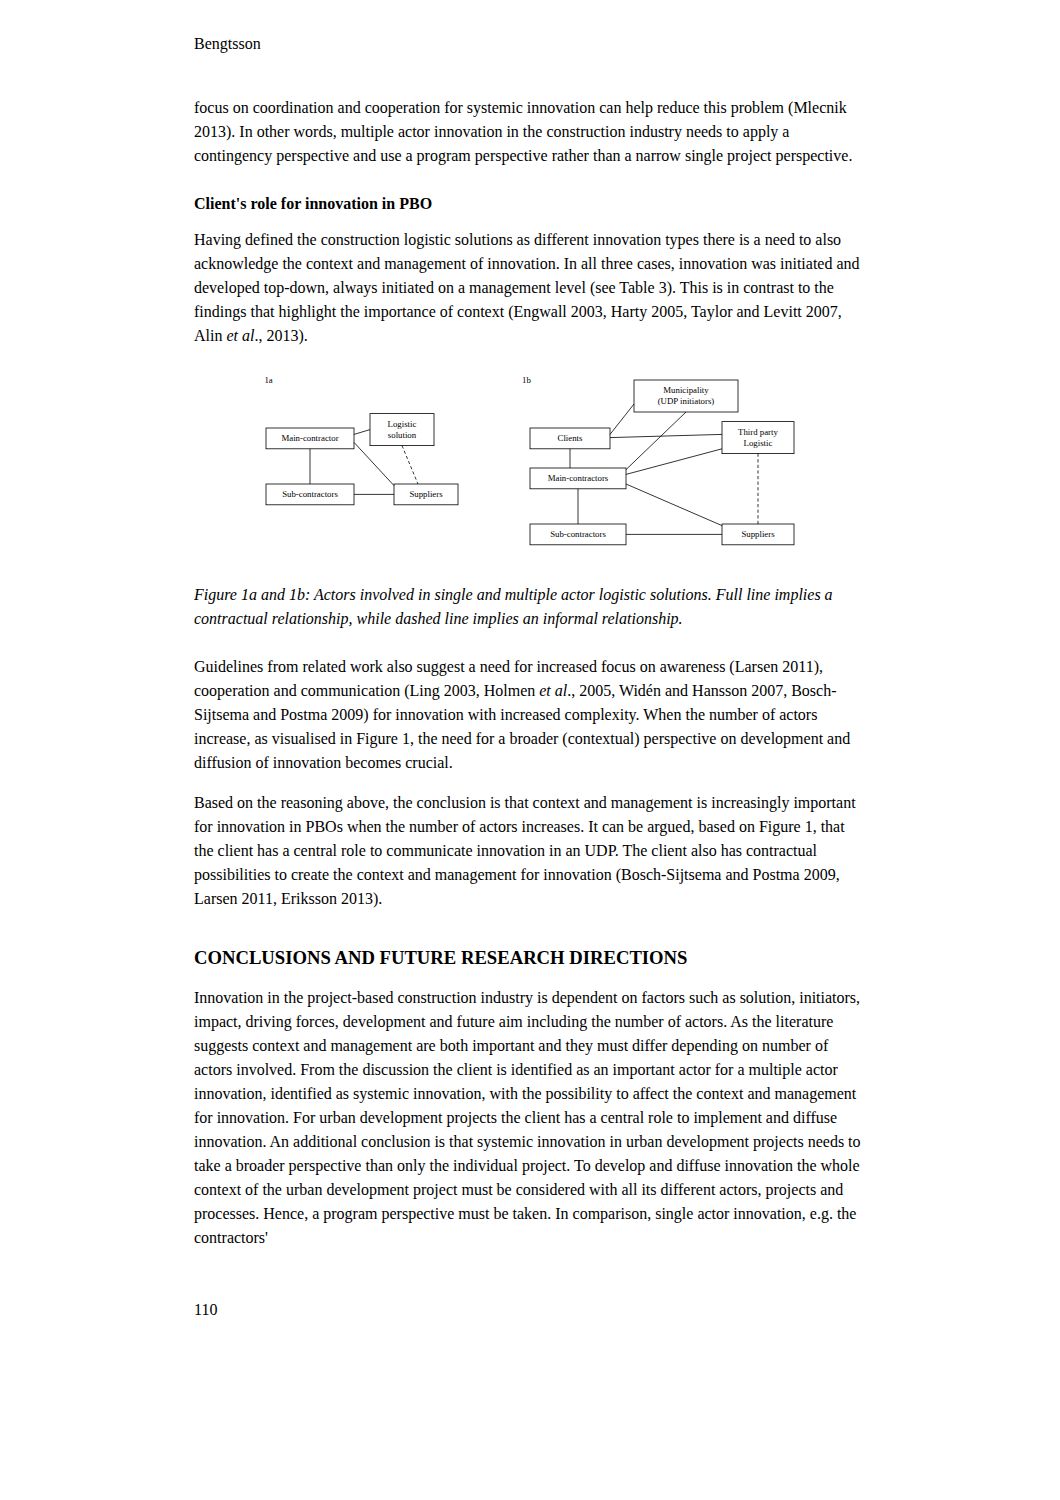Bengtsson
focus on coordination and cooperation for systemic innovation can help reduce this problem (Mlecnik 2013). In other words, multiple actor innovation in the construction industry needs to apply a contingency perspective and use a program perspective rather than a narrow single project perspective.
Client's role for innovation in PBO
Having defined the construction logistic solutions as different innovation types there is a need to also acknowledge the context and management of innovation. In all three cases, innovation was initiated and developed top-down, always initiated on a management level (see Table 3). This is in contrast to the findings that highlight the importance of context (Engwall 2003, Harty 2005, Taylor and Levitt 2007, Alin et al., 2013).
1a 1b Main-contractor Logistic solution Sub-contractors Suppliers Municipality (UDP initiators) Clients Third party Logistic Main-contractors Sub-contractors Suppliers
Figure 1a and 1b: Actors involved in single and multiple actor logistic solutions. Full line implies a contractual relationship, while dashed line implies an informal relationship.
Guidelines from related work also suggest a need for increased focus on awareness (Larsen 2011), cooperation and communication (Ling 2003, Holmen et al., 2005, Widén and Hansson 2007, Bosch-Sijtsema and Postma 2009) for innovation with increased complexity. When the number of actors increase, as visualised in Figure 1, the need for a broader (contextual) perspective on development and diffusion of innovation becomes crucial.
Based on the reasoning above, the conclusion is that context and management is increasingly important for innovation in PBOs when the number of actors increases. It can be argued, based on Figure 1, that the client has a central role to communicate innovation in an UDP. The client also has contractual possibilities to create the context and management for innovation (Bosch-Sijtsema and Postma 2009, Larsen 2011, Eriksson 2013).
Conclusions and Future Research Directions
Innovation in the project-based construction industry is dependent on factors such as solution, initiators, impact, driving forces, development and future aim including the number of actors. As the literature suggests context and management are both important and they must differ depending on number of actors involved. From the discussion the client is identified as an important actor for a multiple actor innovation, identified as systemic innovation, with the possibility to affect the context and management for innovation. For urban development projects the client has a central role to implement and diffuse innovation. An additional conclusion is that systemic innovation in urban development projects needs to take a broader perspective than only the individual project. To develop and diffuse innovation the whole context of the urban development project must be considered with all its different actors, projects and processes. Hence, a program perspective must be taken. In comparison, single actor innovation, e.g. the contractors'
110